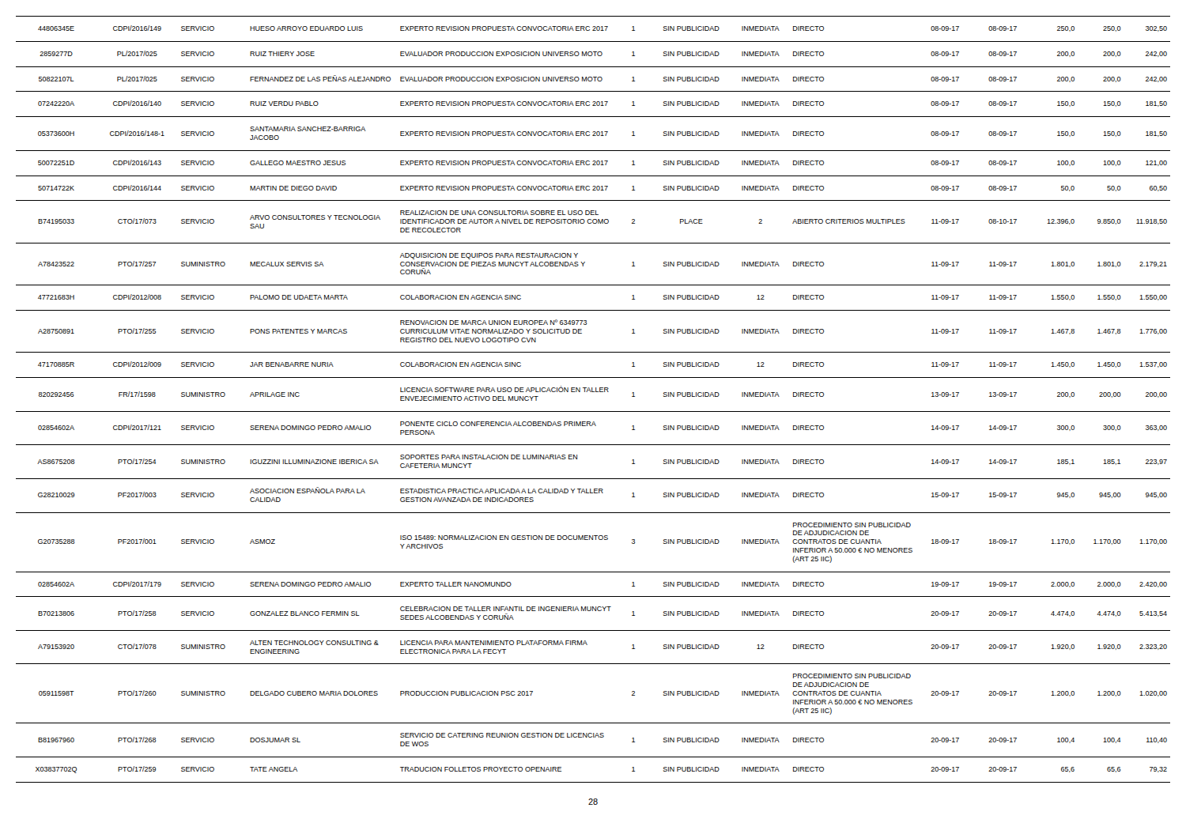| 44806345E | CDPI/2016/149 | SERVICIO | HUESO ARROYO EDUARDO LUIS | EXPERTO REVISION PROPUESTA CONVOCATORIA ERC 2017 | 1 | SIN PUBLICIDAD | INMEDIATA | DIRECTO | 08-09-17 | 08-09-17 | 250,0 | 250,0 | 302,50 |
| 2859277D | PL/2017/025 | SERVICIO | RUIZ THIERY JOSE | EVALUADOR PRODUCCION EXPOSICION UNIVERSO MOTO | 1 | SIN PUBLICIDAD | INMEDIATA | DIRECTO | 08-09-17 | 08-09-17 | 200,0 | 200,0 | 242,00 |
| 50822107L | PL/2017/025 | SERVICIO | FERNANDEZ DE LAS PEÑAS ALEJANDRO | EVALUADOR PRODUCCION EXPOSICION UNIVERSO MOTO | 1 | SIN PUBLICIDAD | INMEDIATA | DIRECTO | 08-09-17 | 08-09-17 | 200,0 | 200,0 | 242,00 |
| 07242220A | CDPI/2016/140 | SERVICIO | RUIZ VERDU PABLO | EXPERTO REVISION PROPUESTA CONVOCATORIA ERC 2017 | 1 | SIN PUBLICIDAD | INMEDIATA | DIRECTO | 08-09-17 | 08-09-17 | 150,0 | 150,0 | 181,50 |
| 05373600H | CDPI/2016/148-1 | SERVICIO | SANTAMARIA SANCHEZ-BARRIGA JACOBO | EXPERTO REVISION PROPUESTA CONVOCATORIA ERC 2017 | 1 | SIN PUBLICIDAD | INMEDIATA | DIRECTO | 08-09-17 | 08-09-17 | 150,0 | 150,0 | 181,50 |
| 50072251D | CDPI/2016/143 | SERVICIO | GALLEGO MAESTRO JESUS | EXPERTO REVISION PROPUESTA CONVOCATORIA ERC 2017 | 1 | SIN PUBLICIDAD | INMEDIATA | DIRECTO | 08-09-17 | 08-09-17 | 100,0 | 100,0 | 121,00 |
| 50714722K | CDPI/2016/144 | SERVICIO | MARTIN DE DIEGO DAVID | EXPERTO REVISION PROPUESTA CONVOCATORIA ERC 2017 | 1 | SIN PUBLICIDAD | INMEDIATA | DIRECTO | 08-09-17 | 08-09-17 | 50,0 | 50,0 | 60,50 |
| B74195033 | CTO/17/073 | SERVICIO | ARVO CONSULTORES Y TECNOLOGIA SAU | REALIZACION DE UNA CONSULTORIA SOBRE EL USO DEL IDENTIFICADOR DE AUTOR A NIVEL DE REPOSITORIO COMO DE RECOLECTOR | 2 | PLACE | 2 | ABIERTO CRITERIOS MULTIPLES | 11-09-17 | 08-10-17 | 12.396,0 | 9.850,0 | 11.918,50 |
| A78423522 | PTO/17/257 | SUMINISTRO | MECALUX SERVIS SA | ADQUISICION DE EQUIPOS PARA RESTAURACION Y CONSERVACION DE PIEZAS MUNCYT ALCOBENDAS Y CORUÑA | 1 | SIN PUBLICIDAD | INMEDIATA | DIRECTO | 11-09-17 | 11-09-17 | 1.801,0 | 1.801,0 | 2.179,21 |
| 47721683H | CDPI/2012/008 | SERVICIO | PALOMO DE UDAETA MARTA | COLABORACION EN AGENCIA SINC | 1 | SIN PUBLICIDAD | 12 | DIRECTO | 11-09-17 | 11-09-17 | 1.550,0 | 1.550,0 | 1.550,00 |
| A28750891 | PTO/17/255 | SERVICIO | PONS PATENTES Y MARCAS | RENOVACION DE MARCA UNION EUROPEA Nº 6349773 CURRICULUM VITAE NORMALIZADO Y SOLICITUD DE REGISTRO DEL NUEVO LOGOTIPO CVN | 1 | SIN PUBLICIDAD | INMEDIATA | DIRECTO | 11-09-17 | 11-09-17 | 1.467,8 | 1.467,8 | 1.776,00 |
| 47170885R | CDPI/2012/009 | SERVICIO | JAR BENABARRE NURIA | COLABORACION EN AGENCIA SINC | 1 | SIN PUBLICIDAD | 12 | DIRECTO | 11-09-17 | 11-09-17 | 1.450,0 | 1.450,0 | 1.537,00 |
| 820292456 | FR/17/1598 | SUMINISTRO | APRILAGE INC | LICENCIA SOFTWARE PARA USO DE APLICACIÓN EN TALLER ENVEJECIMIENTO ACTIVO DEL MUNCYT | 1 | SIN PUBLICIDAD | INMEDIATA | DIRECTO | 13-09-17 | 13-09-17 | 200,0 | 200,00 | 200,00 |
| 02854602A | CDPI/2017/121 | SERVICIO | SERENA DOMINGO PEDRO AMALIO | PONENTE CICLO CONFERENCIA ALCOBENDAS PRIMERA PERSONA | 1 | SIN PUBLICIDAD | INMEDIATA | DIRECTO | 14-09-17 | 14-09-17 | 300,0 | 300,0 | 363,00 |
| AS8675208 | PTO/17/254 | SUMINISTRO | IGUZZINI ILLUMINAZIONE IBERICA SA | SOPORTES PARA INSTALACION DE LUMINARIAS EN CAFETERIA MUNCYT | 1 | SIN PUBLICIDAD | INMEDIATA | DIRECTO | 14-09-17 | 14-09-17 | 185,1 | 185,1 | 223,97 |
| G28210029 | PF2017/003 | SERVICIO | ASOCIACION ESPAÑOLA PARA LA CALIDAD | ESTADISTICA PRACTICA APLICADA A LA CALIDAD Y TALLER GESTION AVANZADA DE INDICADORES | 1 | SIN PUBLICIDAD | INMEDIATA | DIRECTO | 15-09-17 | 15-09-17 | 945,0 | 945,00 | 945,00 |
| G20735288 | PF2017/001 | SERVICIO | ASMOZ | ISO 15489: NORMALIZACION EN GESTION DE DOCUMENTOS Y ARCHIVOS | 3 | SIN PUBLICIDAD | INMEDIATA | PROCEDIMIENTO SIN PUBLICIDAD DE ADJUDICACION DE CONTRATOS DE CUANTIA INFERIOR A 50.000 € NO MENORES (ART 25 IIC) | 18-09-17 | 18-09-17 | 1.170,0 | 1.170,00 | 1.170,00 |
| 02854602A | CDPI/2017/179 | SERVICIO | SERENA DOMINGO PEDRO AMALIO | EXPERTO TALLER NANOMUNDO | 1 | SIN PUBLICIDAD | INMEDIATA | DIRECTO | 19-09-17 | 19-09-17 | 2.000,0 | 2.000,0 | 2.420,00 |
| B70213806 | PTO/17/258 | SERVICIO | GONZALEZ BLANCO FERMIN SL | CELEBRACION DE TALLER INFANTIL DE INGENIERIA MUNCYT SEDES ALCOBENDAS Y CORUÑA | 1 | SIN PUBLICIDAD | INMEDIATA | DIRECTO | 20-09-17 | 20-09-17 | 4.474,0 | 4.474,0 | 5.413,54 |
| A79153920 | CTO/17/078 | SUMINISTRO | ALTEN TECHNOLOGY CONSULTING & ENGINEERING | LICENCIA PARA MANTENIMIENTO PLATAFORMA FIRMA ELECTRONICA PARA LA FECYT | 1 | SIN PUBLICIDAD | 12 | DIRECTO | 20-09-17 | 20-09-17 | 1.920,0 | 1.920,0 | 2.323,20 |
| 05911598T | PTO/17/260 | SUMINISTRO | DELGADO CUBERO MARIA DOLORES | PRODUCCION PUBLICACION PSC 2017 | 2 | SIN PUBLICIDAD | INMEDIATA | PROCEDIMIENTO SIN PUBLICIDAD DE ADJUDICACION DE CONTRATOS DE CUANTIA INFERIOR A 50.000 € NO MENORES (ART 25 IIC) | 20-09-17 | 20-09-17 | 1.200,0 | 1.200,0 | 1.020,00 |
| B81967960 | PTO/17/268 | SERVICIO | DOSJUMAR SL | SERVICIO DE CATERING REUNION GESTION DE LICENCIAS DE WOS | 1 | SIN PUBLICIDAD | INMEDIATA | DIRECTO | 20-09-17 | 20-09-17 | 100,4 | 100,4 | 110,40 |
| X03837702Q | PTO/17/259 | SERVICIO | TATE ANGELA | TRADUCION FOLLETOS PROYECTO OPENAIRE | 1 | SIN PUBLICIDAD | INMEDIATA | DIRECTO | 20-09-17 | 20-09-17 | 65,6 | 65,6 | 79,32 |
28